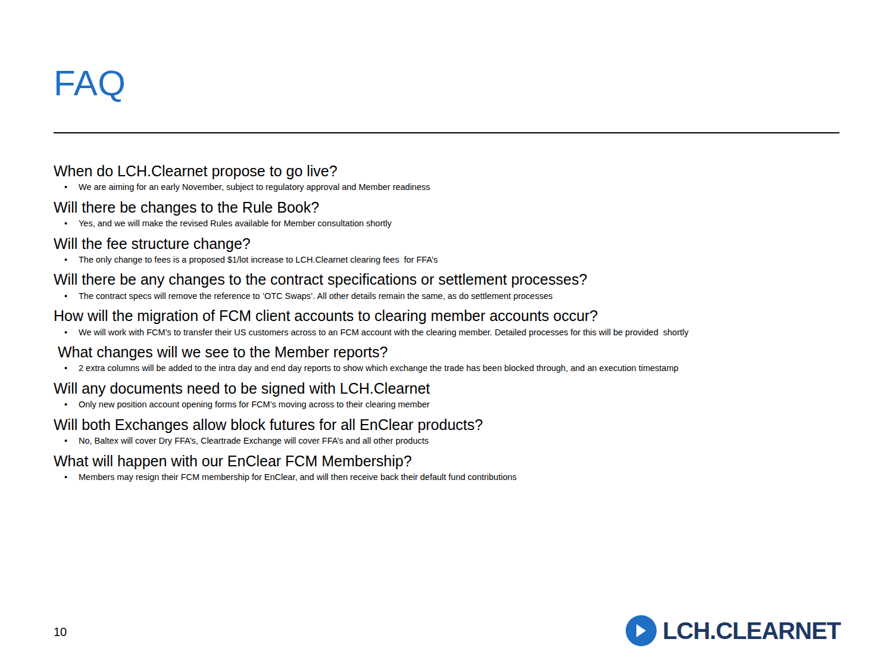FAQ
When do LCH.Clearnet propose to go live?
We are aiming for an early November, subject to regulatory approval and Member readiness
Will there be changes to the Rule Book?
Yes, and we will make the revised Rules available for Member consultation shortly
Will the fee structure change?
The only change to fees is a proposed $1/lot increase to LCH.Clearnet clearing fees for FFA’s
Will there be any changes to the contract specifications or settlement processes?
The contract specs will remove the reference to ‘OTC Swaps’. All other details remain the same, as do settlement processes
How will the migration of FCM client accounts to clearing member accounts occur?
We will work with FCM’s to transfer their US customers across to an FCM account with the clearing member. Detailed processes for this will be provided shortly
What changes will we see to the Member reports?
2 extra columns will be added to the intra day and end day reports to show which exchange the trade has been blocked through, and an execution timestamp
Will any documents need to be signed with LCH.Clearnet
Only new position account opening forms for FCM’s moving across to their clearing member
Will both Exchanges allow block futures for all EnClear products?
No, Baltex will cover Dry FFA’s, Cleartrade Exchange will cover FFA’s and all other products
What will happen with our EnClear FCM Membership?
Members may resign their FCM membership for EnClear, and will then receive back their default fund contributions
10
LCH.CLEARNET